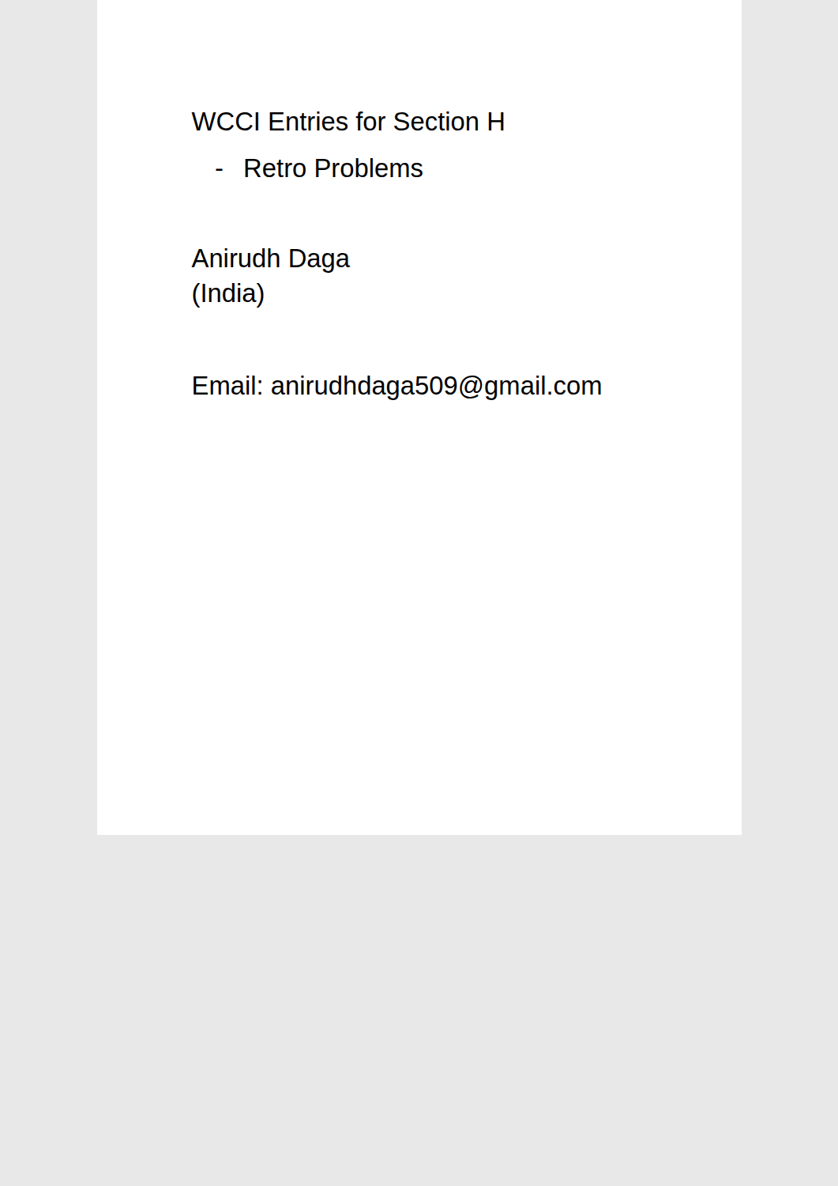WCCI Entries for Section H
-Retro Problems
Anirudh Daga
(India)
Email: anirudhdaga509@gmail.com